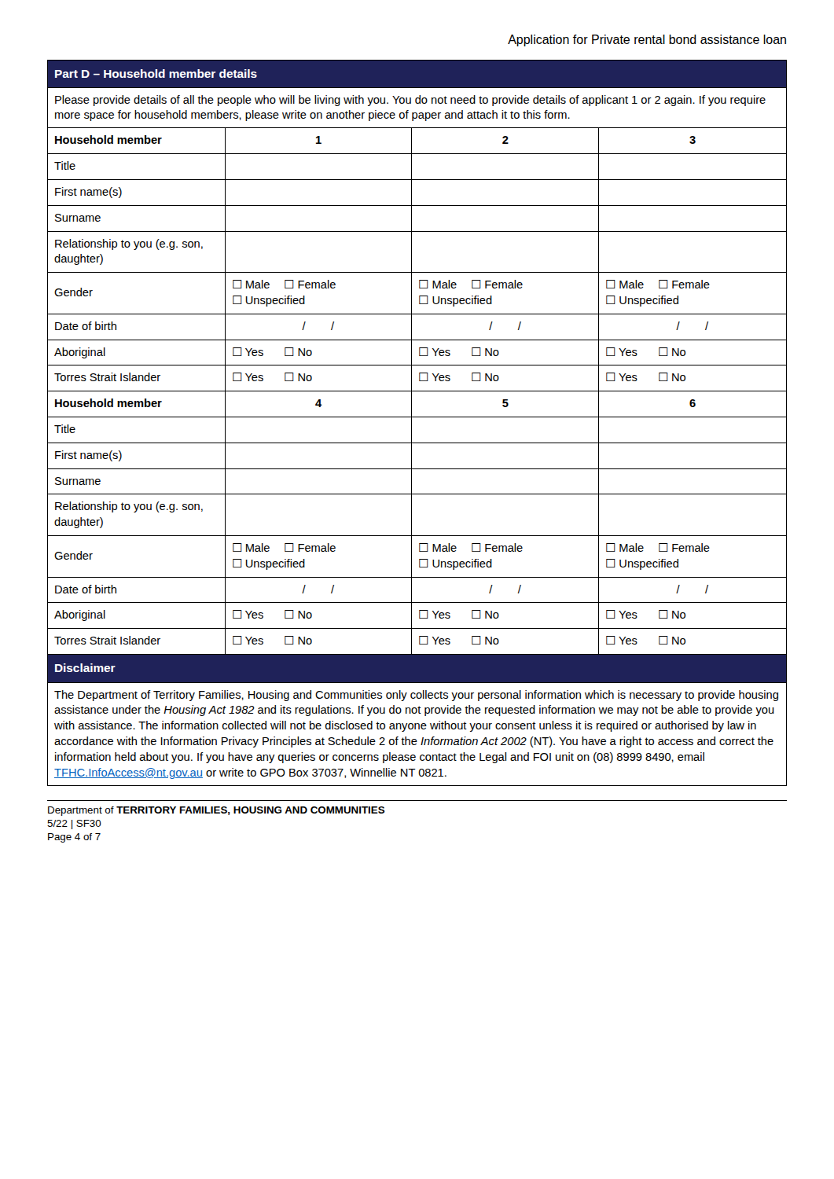Application for Private rental bond assistance loan
| Part D – Household member details |
| Please provide details of all the people who will be living with you. You do not need to provide details of applicant 1 or 2 again. If you require more space for household members, please write on another piece of paper and attach it to this form. |
| Household member | 1 | 2 | 3 |
| Title | | | |
| First name(s) | | | |
| Surname | | | |
| Relationship to you (e.g. son, daughter) | | | |
| Gender | ☐ Male ☐ Female ☐ Unspecified | ☐ Male ☐ Female ☐ Unspecified | ☐ Male ☐ Female ☐ Unspecified |
| Date of birth | / / | / / | / / |
| Aboriginal | ☐ Yes ☐ No | ☐ Yes ☐ No | ☐ Yes ☐ No |
| Torres Strait Islander | ☐ Yes ☐ No | ☐ Yes ☐ No | ☐ Yes ☐ No |
| Household member | 4 | 5 | 6 |
| Title | | | |
| First name(s) | | | |
| Surname | | | |
| Relationship to you (e.g. son, daughter) | | | |
| Gender | ☐ Male ☐ Female ☐ Unspecified | ☐ Male ☐ Female ☐ Unspecified | ☐ Male ☐ Female ☐ Unspecified |
| Date of birth | / / | / / | / / |
| Aboriginal | ☐ Yes ☐ No | ☐ Yes ☐ No | ☐ Yes ☐ No |
| Torres Strait Islander | ☐ Yes ☐ No | ☐ Yes ☐ No | ☐ Yes ☐ No |
| Disclaimer |
| The Department of Territory Families, Housing and Communities only collects your personal information which is necessary to provide housing assistance under the Housing Act 1982 and its regulations. If you do not provide the requested information we may not be able to provide you with assistance. The information collected will not be disclosed to anyone without your consent unless it is required or authorised by law in accordance with the Information Privacy Principles at Schedule 2 of the Information Act 2002 (NT). You have a right to access and correct the information held about you. If you have any queries or concerns please contact the Legal and FOI unit on (08) 8999 8490, email TFHC.InfoAccess@nt.gov.au or write to GPO Box 37037, Winnellie NT 0821. |
Department of TERRITORY FAMILIES, HOUSING AND COMMUNITIES
5/22 | SF30
Page 4 of 7